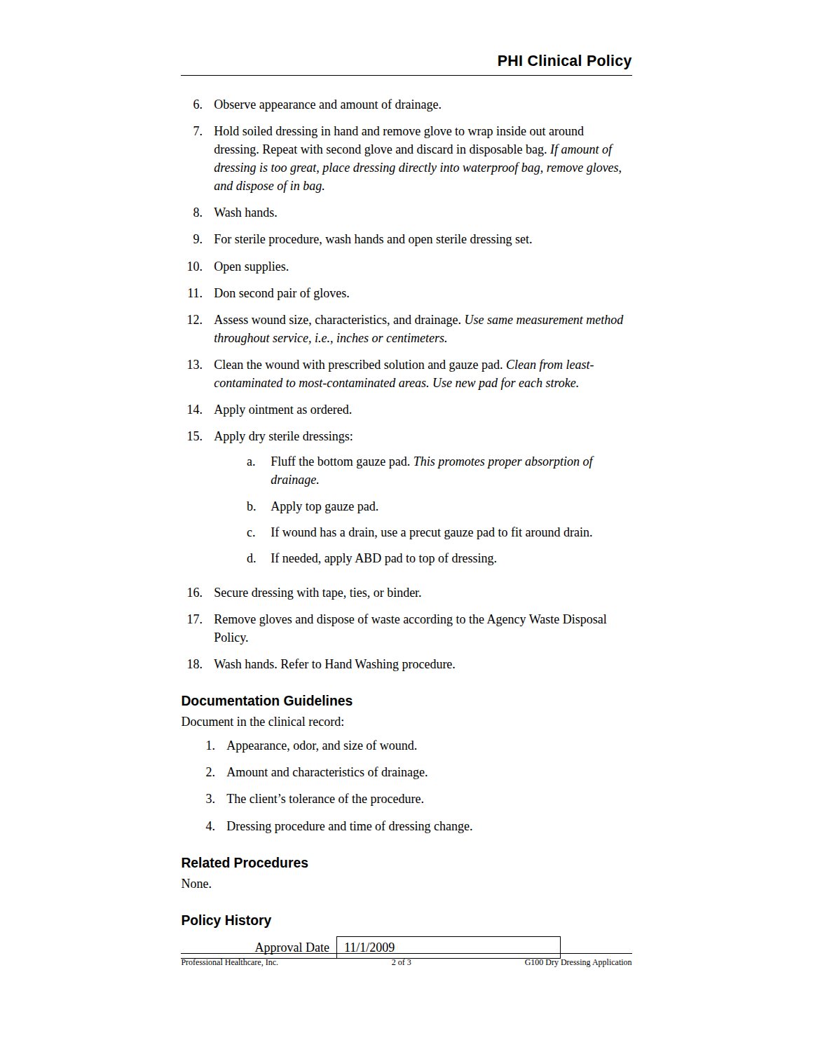PHI Clinical Policy
6. Observe appearance and amount of drainage.
7. Hold soiled dressing in hand and remove glove to wrap inside out around dressing. Repeat with second glove and discard in disposable bag. If amount of dressing is too great, place dressing directly into waterproof bag, remove gloves, and dispose of in bag.
8. Wash hands.
9. For sterile procedure, wash hands and open sterile dressing set.
10. Open supplies.
11. Don second pair of gloves.
12. Assess wound size, characteristics, and drainage. Use same measurement method throughout service, i.e., inches or centimeters.
13. Clean the wound with prescribed solution and gauze pad. Clean from least-contaminated to most-contaminated areas. Use new pad for each stroke.
14. Apply ointment as ordered.
15. Apply dry sterile dressings:
a. Fluff the bottom gauze pad. This promotes proper absorption of drainage.
b. Apply top gauze pad.
c. If wound has a drain, use a precut gauze pad to fit around drain.
d. If needed, apply ABD pad to top of dressing.
16. Secure dressing with tape, ties, or binder.
17. Remove gloves and dispose of waste according to the Agency Waste Disposal Policy.
18. Wash hands. Refer to Hand Washing procedure.
Documentation Guidelines
Document in the clinical record:
1. Appearance, odor, and size of wound.
2. Amount and characteristics of drainage.
3. The client’s tolerance of the procedure.
4. Dressing procedure and time of dressing change.
Related Procedures
None.
Policy History
| Approval Date | 11/1/2009 |
Professional Healthcare, Inc. 2 of 3 G100 Dry Dressing Application